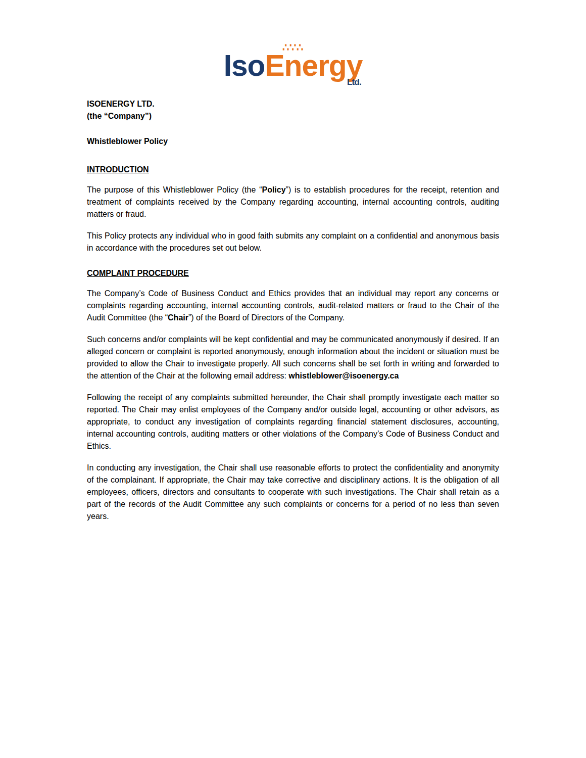∴∵∴ Iso Energy Ltd.
ISOENERGY LTD.
(the “Company”)
Whistleblower Policy
INTRODUCTION
The purpose of this Whistleblower Policy (the “Policy”) is to establish procedures for the receipt, retention and treatment of complaints received by the Company regarding accounting, internal accounting controls, auditing matters or fraud.
This Policy protects any individual who in good faith submits any complaint on a confidential and anonymous basis in accordance with the procedures set out below.
COMPLAINT PROCEDURE
The Company’s Code of Business Conduct and Ethics provides that an individual may report any concerns or complaints regarding accounting, internal accounting controls, audit-related matters or fraud to the Chair of the Audit Committee (the “Chair”) of the Board of Directors of the Company.
Such concerns and/or complaints will be kept confidential and may be communicated anonymously if desired. If an alleged concern or complaint is reported anonymously, enough information about the incident or situation must be provided to allow the Chair to investigate properly. All such concerns shall be set forth in writing and forwarded to the attention of the Chair at the following email address: whistleblower@isoenergy.ca
Following the receipt of any complaints submitted hereunder, the Chair shall promptly investigate each matter so reported. The Chair may enlist employees of the Company and/or outside legal, accounting or other advisors, as appropriate, to conduct any investigation of complaints regarding financial statement disclosures, accounting, internal accounting controls, auditing matters or other violations of the Company’s Code of Business Conduct and Ethics.
In conducting any investigation, the Chair shall use reasonable efforts to protect the confidentiality and anonymity of the complainant. If appropriate, the Chair may take corrective and disciplinary actions. It is the obligation of all employees, officers, directors and consultants to cooperate with such investigations. The Chair shall retain as a part of the records of the Audit Committee any such complaints or concerns for a period of no less than seven years.